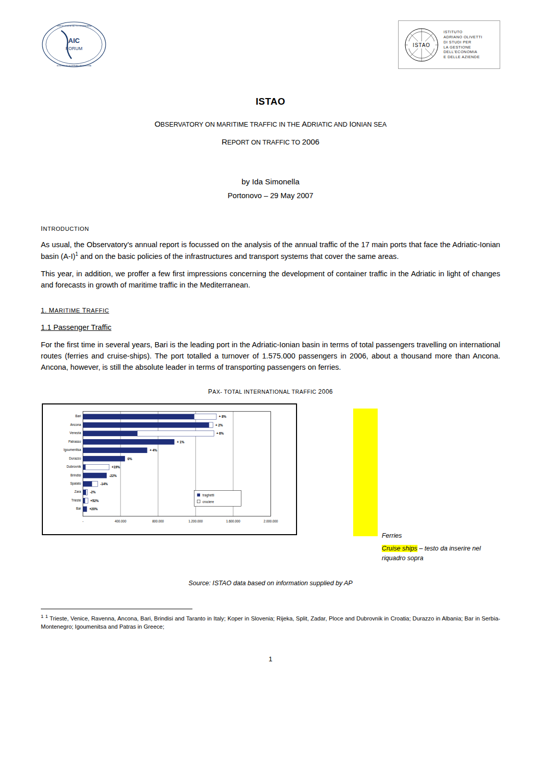AIC FORUM GREECE CROATIA ITALY SLOVENIA ALBANIA MONTENEGRO BOSNIA AND HERZEGOVINA
ISTAO
ISTITUTO
ADRIANO OLIVETTI
DI STUDI PER
LA GESTIONE
DELL'ECONOMIA
E DELLE AZIENDE
ISTAO
OBSERVATORY ON MARITIME TRAFFIC IN THE ADRIATIC AND IONIAN SEA
REPORT ON TRAFFIC TO 2006
by Ida Simonella
Portonovo – 29 May 2007
INTRODUCTION
As usual, the Observatory's annual report is focussed on the analysis of the annual traffic of the 17 main ports that face the Adriatic-Ionian basin (A-I)1 and on the basic policies of the infrastructures and transport systems that cover the same areas.
This year, in addition, we proffer a few first impressions concerning the development of container traffic in the Adriatic in light of changes and forecasts in growth of maritime traffic in the Mediterranean.
1. MARITIME TRAFFIC
1.1 Passenger Traffic
For the first time in several years, Bari is the leading port in the Adriatic-Ionian basin in terms of total passengers travelling on international routes (ferries and cruise-ships). The port totalled a turnover of 1.575.000 passengers in 2006, about a thousand more than Ancona. Ancona, however, is still the absolute leader in terms of transporting passengers on ferries.
PAX- TOTAL INTERNATIONAL TRAFFIC 2006
Bari + 8% Ancona + 2% Venezia + 6% Patrasso + 1% Igoumenitsa + 4% Durazzo 0% Dubrovnik +19% Brindisi -22% Spalato -14% Zara -2% Trieste +52% Bar +20% traghetti crociere - 400.000 800.000 1.200.000 1.600.000 2.000.000
Ferries
Cruise ships – testo da inserire nel riquadro sopra
Source: ISTAO data based on information supplied by AP
1 1 Trieste, Venice, Ravenna, Ancona, Bari, Brindisi and Taranto in Italy; Koper in Slovenia; Rijeka, Split, Zadar, Ploce and Dubrovnik in Croatia; Durazzo in Albania; Bar in Serbia-Montenegro; Igoumenitsa and Patras in Greece;
1